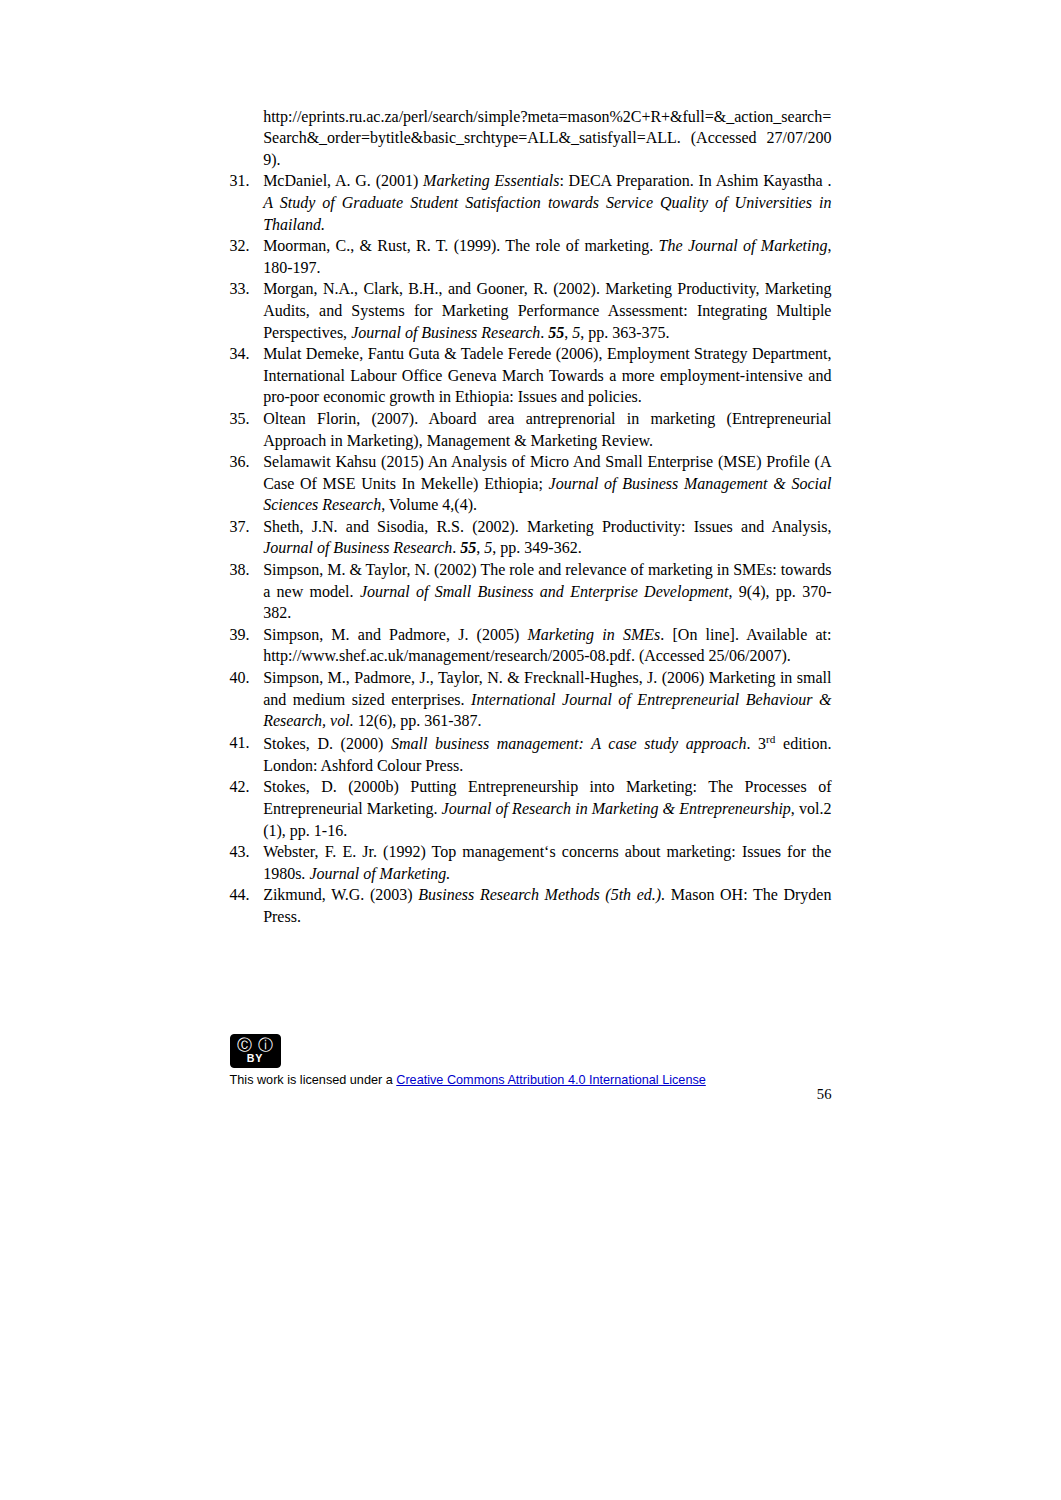http://eprints.ru.ac.za/perl/search/simple?meta=mason%2C+R+&full=&_action_search=Search&_order=bytitle&basic_srchtype=ALL&_satisfyall=ALL. (Accessed 27/07/2009).
31. McDaniel, A. G. (2001) Marketing Essentials: DECA Preparation. In Ashim Kayastha . A Study of Graduate Student Satisfaction towards Service Quality of Universities in Thailand.
32. Moorman, C., & Rust, R. T. (1999). The role of marketing. The Journal of Marketing, 180-197.
33. Morgan, N.A., Clark, B.H., and Gooner, R. (2002). Marketing Productivity, Marketing Audits, and Systems for Marketing Performance Assessment: Integrating Multiple Perspectives, Journal of Business Research. 55, 5, pp. 363-375.
34. Mulat Demeke, Fantu Guta & Tadele Ferede (2006), Employment Strategy Department, International Labour Office Geneva March Towards a more employment-intensive and pro-poor economic growth in Ethiopia: Issues and policies.
35. Oltean Florin, (2007). Aboard area antreprenorial in marketing (Entrepreneurial Approach in Marketing), Management & Marketing Review.
36. Selamawit Kahsu (2015) An Analysis of Micro And Small Enterprise (MSE) Profile (A Case Of MSE Units In Mekelle) Ethiopia; Journal of Business Management & Social Sciences Research, Volume 4,(4).
37. Sheth, J.N. and Sisodia, R.S. (2002). Marketing Productivity: Issues and Analysis, Journal of Business Research. 55, 5, pp. 349-362.
38. Simpson, M. & Taylor, N. (2002) The role and relevance of marketing in SMEs: towards a new model. Journal of Small Business and Enterprise Development, 9(4), pp. 370-382.
39. Simpson, M. and Padmore, J. (2005) Marketing in SMEs. [On line]. Available at: http://www.shef.ac.uk/management/research/2005-08.pdf. (Accessed 25/06/2007).
40. Simpson, M., Padmore, J., Taylor, N. & Frecknall-Hughes, J. (2006) Marketing in small and medium sized enterprises. International Journal of Entrepreneurial Behaviour & Research, vol. 12(6), pp. 361-387.
41. Stokes, D. (2000) Small business management: A case study approach. 3rd edition. London: Ashford Colour Press.
42. Stokes, D. (2000b) Putting Entrepreneurship into Marketing: The Processes of Entrepreneurial Marketing. Journal of Research in Marketing & Entrepreneurship, vol.2 (1), pp. 1-16.
43. Webster, F. E. Jr. (1992) Top management‘s concerns about marketing: Issues for the 1980s. Journal of Marketing.
44. Zikmund, W.G. (2003) Business Research Methods (5th ed.). Mason OH: The Dryden Press.
Ⓒ ⓘ BY
This work is licensed under a Creative Commons Attribution 4.0 International License
56